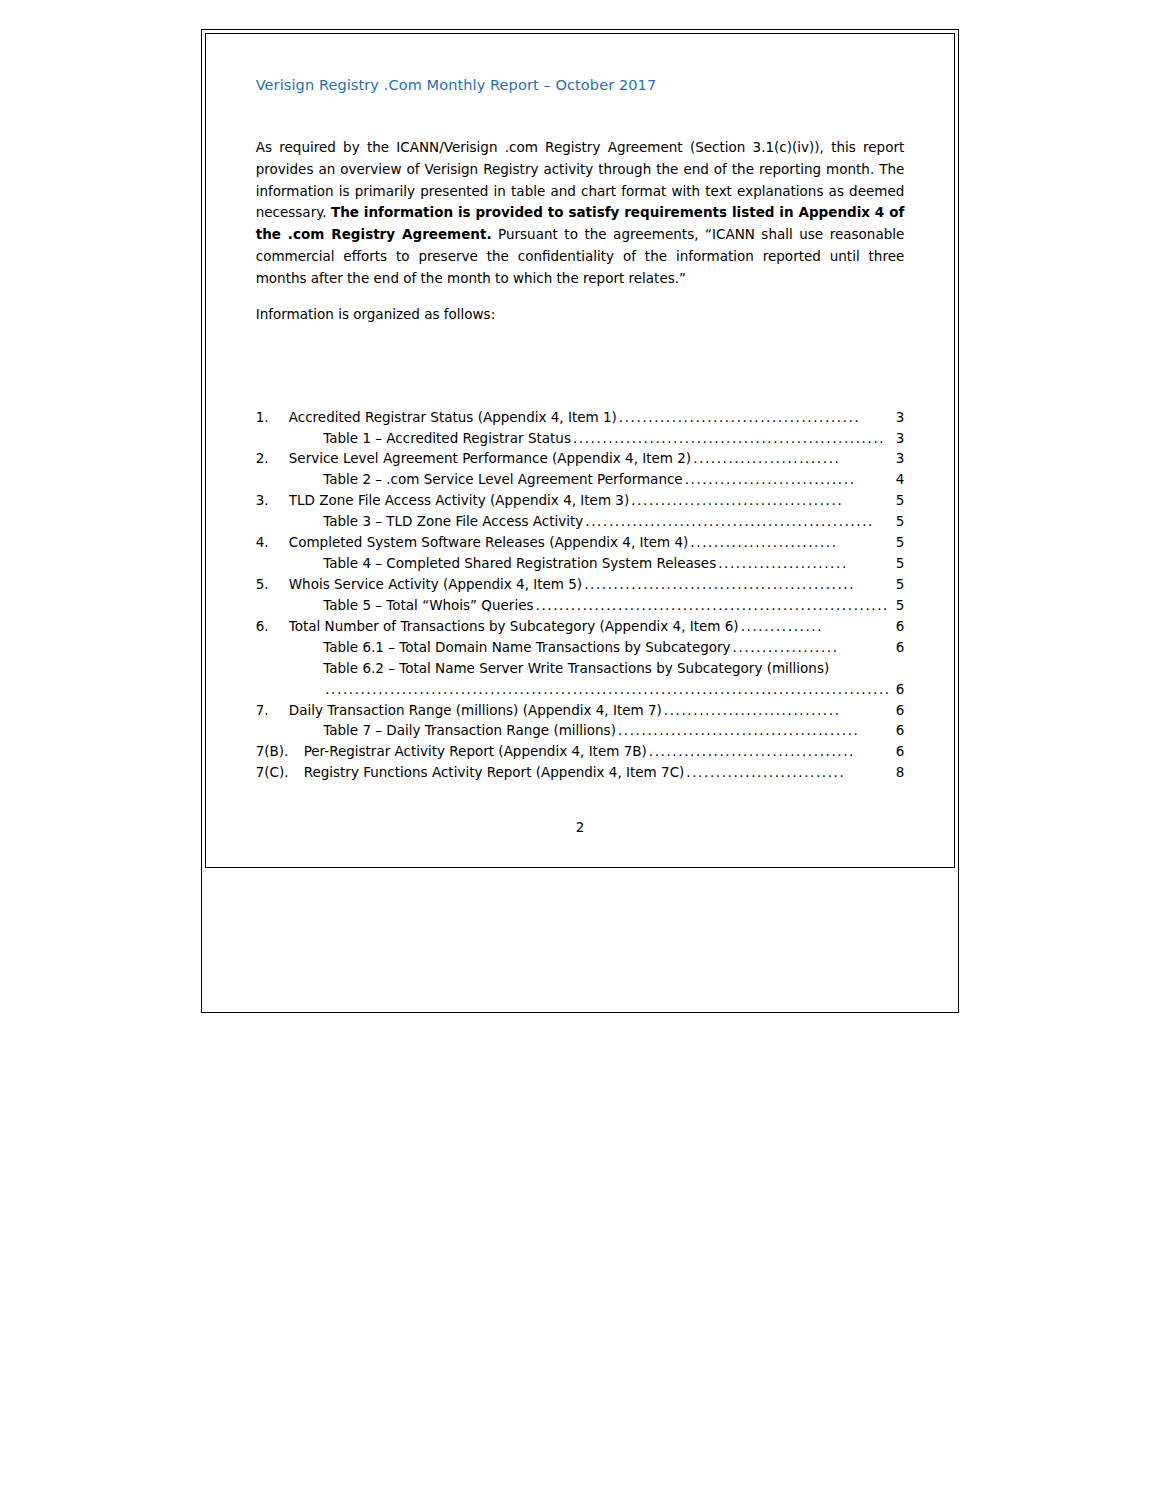Verisign Registry .Com Monthly Report – October 2017
As required by the ICANN/Verisign .com Registry Agreement (Section 3.1(c)(iv)), this report provides an overview of Verisign Registry activity through the end of the reporting month. The information is primarily presented in table and chart format with text explanations as deemed necessary. The information is provided to satisfy requirements listed in Appendix 4 of the .com Registry Agreement. Pursuant to the agreements, “ICANN shall use reasonable commercial efforts to preserve the confidentiality of the information reported until three months after the end of the month to which the report relates.”
Information is organized as follows:
1. Accredited Registrar Status (Appendix 4, Item 1) ......................................... 3
Table 1 – Accredited Registrar Status ..................................................... 3
2. Service Level Agreement Performance (Appendix 4, Item 2) ......................... 3
Table 2 – .com Service Level Agreement Performance ............................. 4
3. TLD Zone File Access Activity (Appendix 4, Item 3) .................................... 5
Table 3 – TLD Zone File Access Activity ................................................. 5
4. Completed System Software Releases (Appendix 4, Item 4) ......................... 5
Table 4 – Completed Shared Registration System Releases ...................... 5
5. Whois Service Activity (Appendix 4, Item 5) .............................................. 5
Table 5 – Total “Whois” Queries ............................................................ 5
6. Total Number of Transactions by Subcategory (Appendix 4, Item 6) .............. 6
Table 6.1 – Total Domain Name Transactions by Subcategory .................. 6
Table 6.2 – Total Name Server Write Transactions by Subcategory (millions)
................................................................................................. 6
7. Daily Transaction Range (millions) (Appendix 4, Item 7) .............................. 6
Table 7 – Daily Transaction Range (millions) ......................................... 6
7(B). Per-Registrar Activity Report (Appendix 4, Item 7B) ................................... 6
7(C). Registry Functions Activity Report (Appendix 4, Item 7C) ........................... 8
2